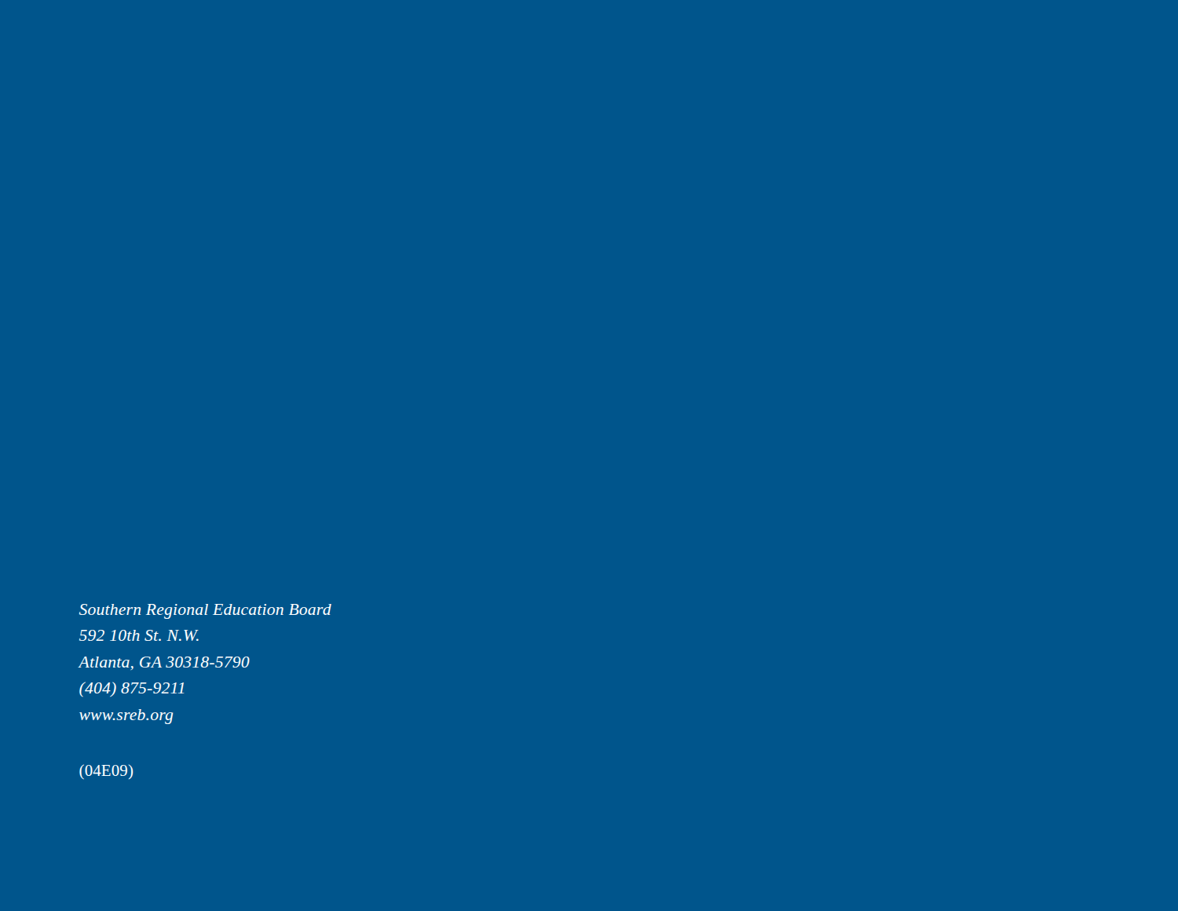Southern Regional Education Board
592 10th St. N.W.
Atlanta, GA 30318-5790
(404) 875-9211
www.sreb.org
(04E09)